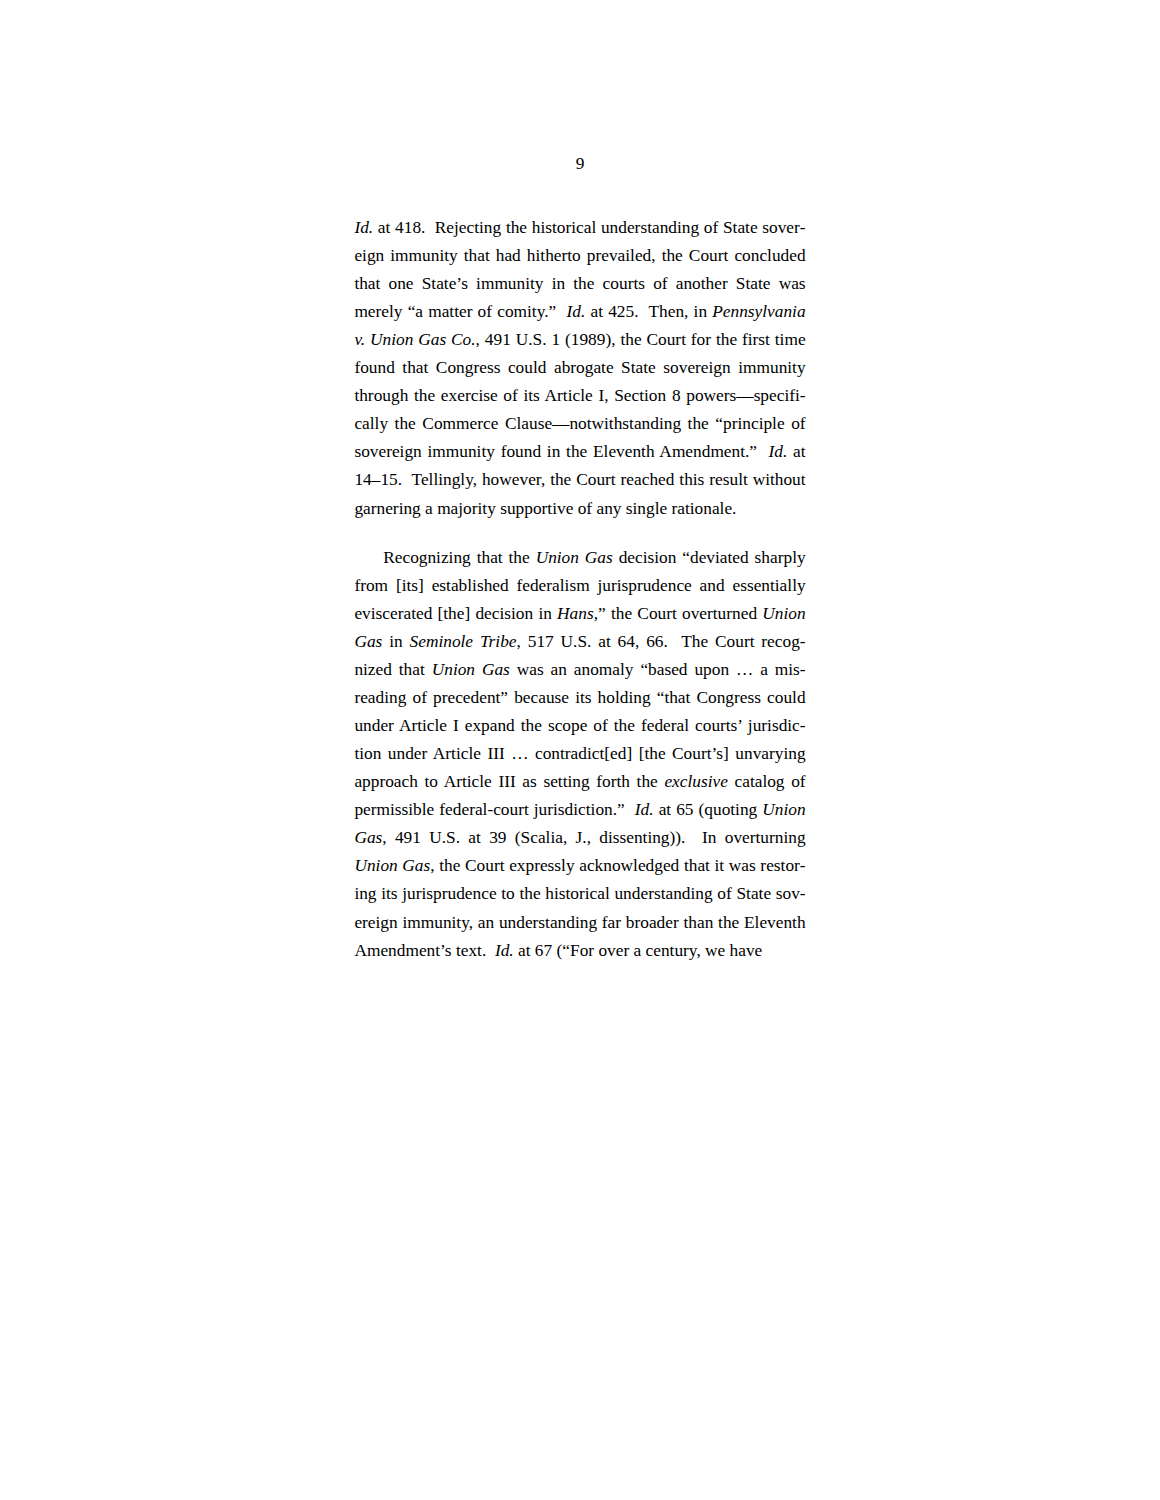9
Id. at 418. Rejecting the historical understanding of State sovereign immunity that had hitherto prevailed, the Court concluded that one State’s immunity in the courts of another State was merely “a matter of comity.” Id. at 425. Then, in Pennsylvania v. Union Gas Co., 491 U.S. 1 (1989), the Court for the first time found that Congress could abrogate State sovereign immunity through the exercise of its Article I, Section 8 powers—specifically the Commerce Clause—notwithstanding the “principle of sovereign immunity found in the Eleventh Amendment.” Id. at 14–15. Tellingly, however, the Court reached this result without garnering a majority supportive of any single rationale.
Recognizing that the Union Gas decision “deviated sharply from [its] established federalism jurisprudence and essentially eviscerated [the] decision in Hans,” the Court overturned Union Gas in Seminole Tribe, 517 U.S. at 64, 66. The Court recognized that Union Gas was an anomaly “based upon … a misreading of precedent” because its holding “that Congress could under Article I expand the scope of the federal courts’ jurisdiction under Article III … contradict[ed] [the Court’s] unvarying approach to Article III as setting forth the exclusive catalog of permissible federal-court jurisdiction.” Id. at 65 (quoting Union Gas, 491 U.S. at 39 (Scalia, J., dissenting)). In overturning Union Gas, the Court expressly acknowledged that it was restoring its jurisprudence to the historical understanding of State sovereign immunity, an understanding far broader than the Eleventh Amendment’s text. Id. at 67 (“For over a century, we have